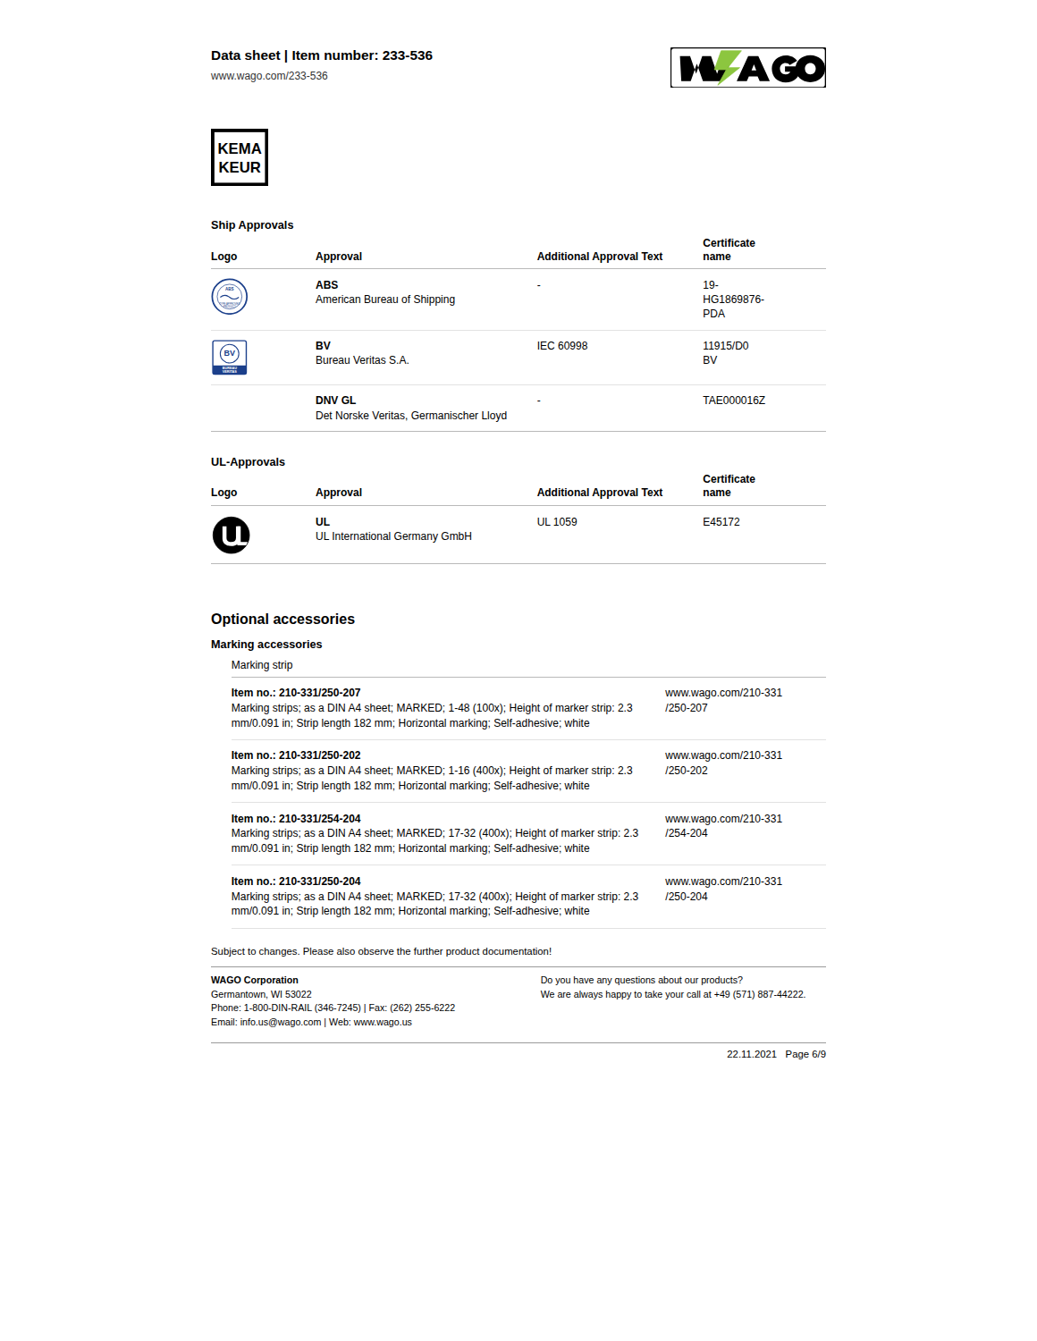Data sheet | Item number: 233-536
www.wago.com/233-536
KEMA KEUR
Ship Approvals
| Logo | Approval | Additional Approval Text | Certificate name |
| --- | --- | --- | --- |
| ABS TYPE APPROVED PRODUCT | ABS American Bureau of Shipping | - | 19- HG1869876- PDA |
| BV BUREAU VERITAS | BV Bureau Veritas S.A. | IEC 60998 | 11915/D0 BV |
| | DNV GL Det Norske Veritas, Germanischer Lloyd | - | TAE000016Z |
UL-Approvals
| Logo | Approval | Additional Approval Text | Certificate name |
| --- | --- | --- | --- |
| | UL UL International Germany GmbH | UL 1059 | E45172 |
Optional accessories
Marking accessories
Marking strip
| Item no.: 210-331/250-207 Marking strips; as a DIN A4 sheet; MARKED; 1-48 (100x); Height of marker strip: 2.3 mm/0.091 in; Strip length 182 mm; Horizontal marking; Self-adhesive; white | www.wago.com/210-331 /250-207 |
| Item no.: 210-331/250-202 Marking strips; as a DIN A4 sheet; MARKED; 1-16 (400x); Height of marker strip: 2.3 mm/0.091 in; Strip length 182 mm; Horizontal marking; Self-adhesive; white | www.wago.com/210-331 /250-202 |
| Item no.: 210-331/254-204 Marking strips; as a DIN A4 sheet; MARKED; 17-32 (400x); Height of marker strip: 2.3 mm/0.091 in; Strip length 182 mm; Horizontal marking; Self-adhesive; white | www.wago.com/210-331 /254-204 |
| Item no.: 210-331/250-204 Marking strips; as a DIN A4 sheet; MARKED; 17-32 (400x); Height of marker strip: 2.3 mm/0.091 in; Strip length 182 mm; Horizontal marking; Self-adhesive; white | www.wago.com/210-331 /250-204 |
Subject to changes. Please also observe the further product documentation!
WAGO Corporation
Germantown, WI 53022
Phone: 1-800-DIN-RAIL (346-7245) | Fax: (262) 255-6222
Email: info.us@wago.com | Web: www.wago.us
Do you have any questions about our products?
We are always happy to take your call at +49 (571) 887-44222.
22.11.2021 Page 6/9